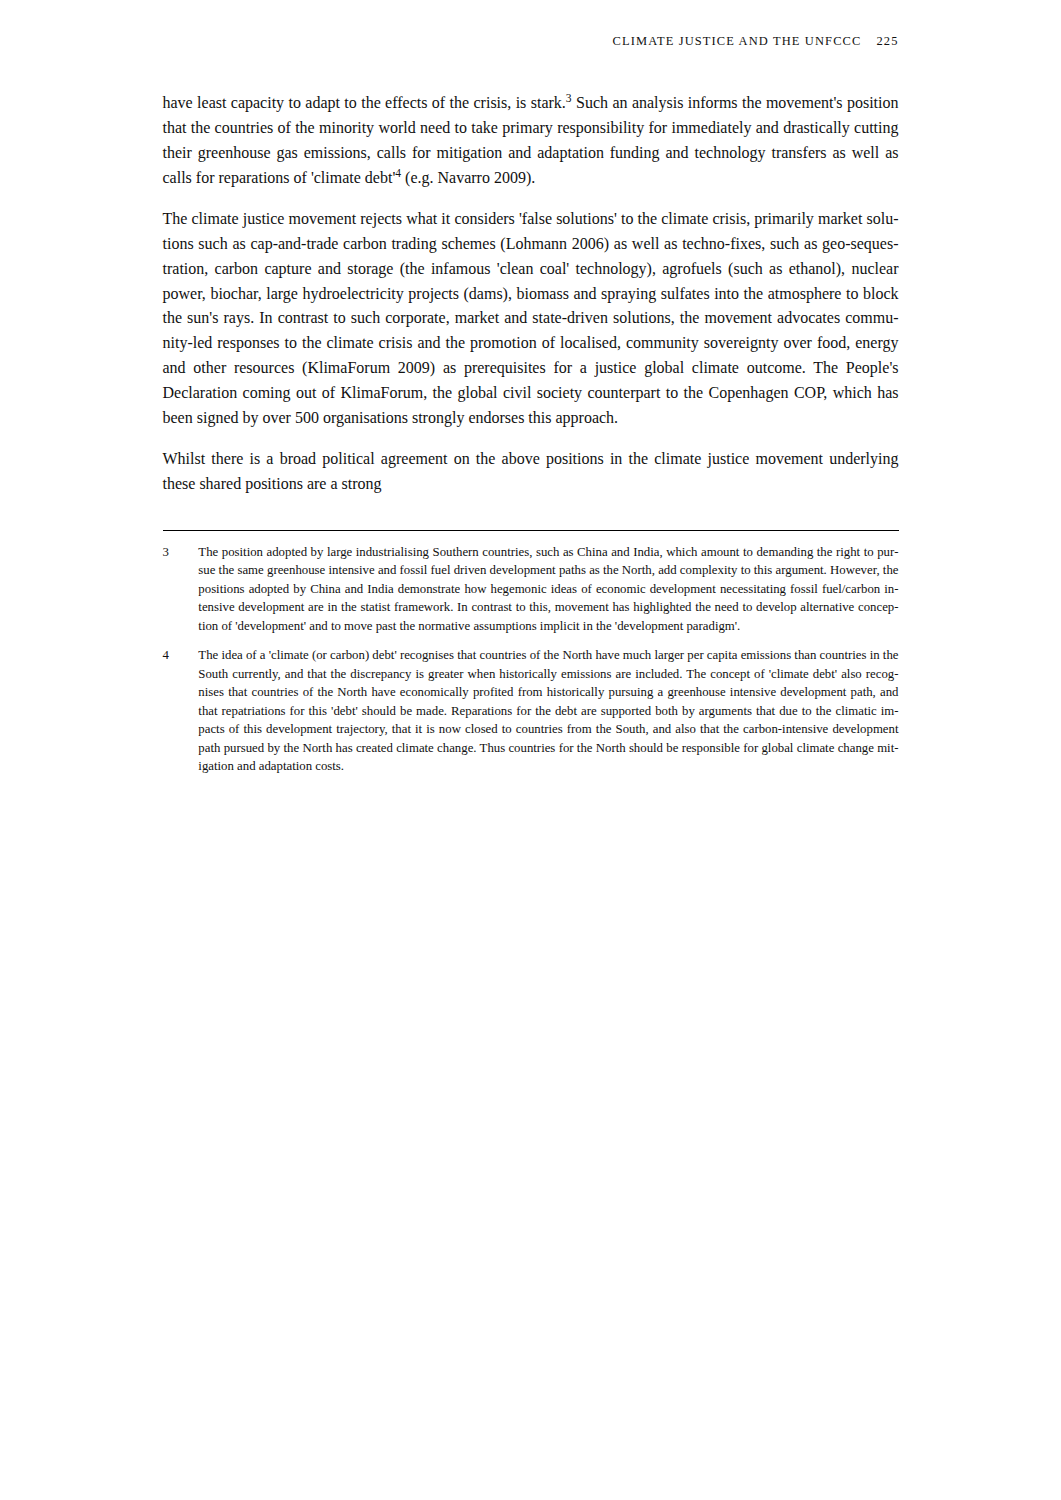Climate Justice and the UNFCCC 225
have least capacity to adapt to the effects of the crisis, is stark.3 Such an analysis informs the movement's position that the countries of the minority world need to take primary responsibility for immediately and drastically cutting their greenhouse gas emissions, calls for mitigation and adaptation funding and technology transfers as well as calls for reparations of 'climate debt'4 (e.g. Navarro 2009).
The climate justice movement rejects what it considers 'false solutions' to the climate crisis, primarily market solutions such as cap-and-trade carbon trading schemes (Lohmann 2006) as well as techno-fixes, such as geo-sequestration, carbon capture and storage (the infamous 'clean coal' technology), agrofuels (such as ethanol), nuclear power, biochar, large hydroelectricity projects (dams), biomass and spraying sulfates into the atmosphere to block the sun's rays. In contrast to such corporate, market and state-driven solutions, the movement advocates community-led responses to the climate crisis and the promotion of localised, community sovereignty over food, energy and other resources (KlimaForum 2009) as prerequisites for a justice global climate outcome. The People's Declaration coming out of KlimaForum, the global civil society counterpart to the Copenhagen COP, which has been signed by over 500 organisations strongly endorses this approach.
Whilst there is a broad political agreement on the above positions in the climate justice movement underlying these shared positions are a strong
3 The position adopted by large industrialising Southern countries, such as China and India, which amount to demanding the right to pursue the same greenhouse intensive and fossil fuel driven development paths as the North, add complexity to this argument. However, the positions adopted by China and India demonstrate how hegemonic ideas of economic development necessitating fossil fuel/carbon intensive development are in the statist framework. In contrast to this, movement has highlighted the need to develop alternative conception of 'development' and to move past the normative assumptions implicit in the 'development paradigm'.
4 The idea of a 'climate (or carbon) debt' recognises that countries of the North have much larger per capita emissions than countries in the South currently, and that the discrepancy is greater when historically emissions are included. The concept of 'climate debt' also recognises that countries of the North have economically profited from historically pursuing a greenhouse intensive development path, and that repatriations for this 'debt' should be made. Reparations for the debt are supported both by arguments that due to the climatic impacts of this development trajectory, that it is now closed to countries from the South, and also that the carbon-intensive development path pursued by the North has created climate change. Thus countries for the North should be responsible for global climate change mitigation and adaptation costs.